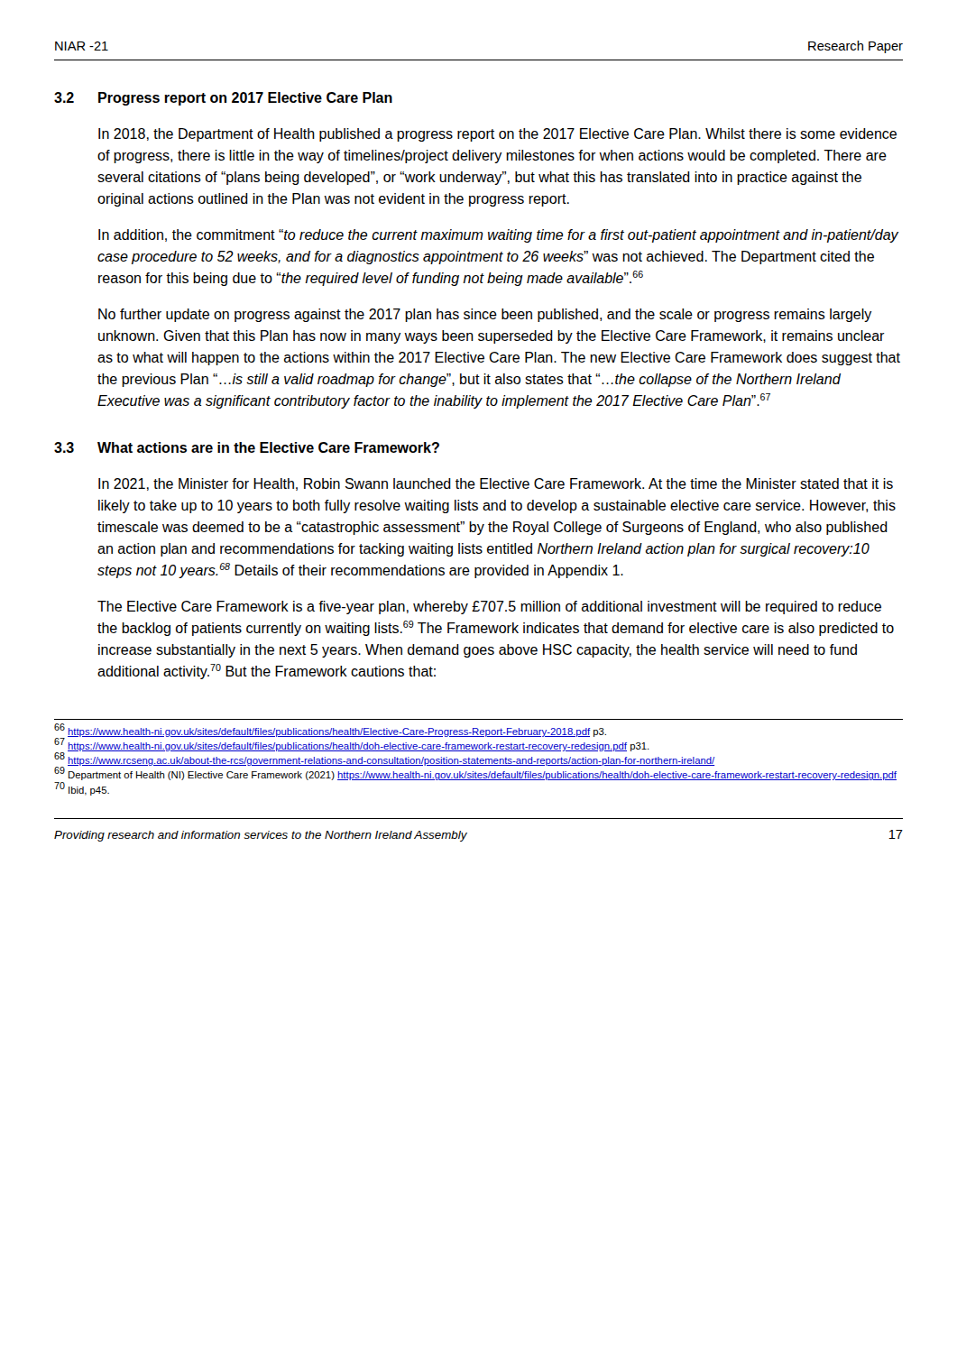NIAR -21 Research Paper
3.2 Progress report on 2017 Elective Care Plan
In 2018, the Department of Health published a progress report on the 2017 Elective Care Plan. Whilst there is some evidence of progress, there is little in the way of timelines/project delivery milestones for when actions would be completed. There are several citations of “plans being developed”, or “work underway”, but what this has translated into in practice against the original actions outlined in the Plan was not evident in the progress report.
In addition, the commitment “to reduce the current maximum waiting time for a first out-patient appointment and in-patient/day case procedure to 52 weeks, and for a diagnostics appointment to 26 weeks” was not achieved. The Department cited the reason for this being due to “the required level of funding not being made available”.66
No further update on progress against the 2017 plan has since been published, and the scale or progress remains largely unknown. Given that this Plan has now in many ways been superseded by the Elective Care Framework, it remains unclear as to what will happen to the actions within the 2017 Elective Care Plan. The new Elective Care Framework does suggest that the previous Plan “…is still a valid roadmap for change”, but it also states that “…the collapse of the Northern Ireland Executive was a significant contributory factor to the inability to implement the 2017 Elective Care Plan”.67
3.3 What actions are in the Elective Care Framework?
In 2021, the Minister for Health, Robin Swann launched the Elective Care Framework. At the time the Minister stated that it is likely to take up to 10 years to both fully resolve waiting lists and to develop a sustainable elective care service. However, this timescale was deemed to be a “catastrophic assessment” by the Royal College of Surgeons of England, who also published an action plan and recommendations for tacking waiting lists entitled Northern Ireland action plan for surgical recovery:10 steps not 10 years.68 Details of their recommendations are provided in Appendix 1.
The Elective Care Framework is a five-year plan, whereby £707.5 million of additional investment will be required to reduce the backlog of patients currently on waiting lists.69 The Framework indicates that demand for elective care is also predicted to increase substantially in the next 5 years. When demand goes above HSC capacity, the health service will need to fund additional activity.70 But the Framework cautions that:
66 https://www.health-ni.gov.uk/sites/default/files/publications/health/Elective-Care-Progress-Report-February-2018.pdf p3.
67 https://www.health-ni.gov.uk/sites/default/files/publications/health/doh-elective-care-framework-restart-recovery-redesign.pdf p31.
68 https://www.rcseng.ac.uk/about-the-rcs/government-relations-and-consultation/position-statements-and-reports/action-plan-for-northern-ireland/
69 Department of Health (NI) Elective Care Framework (2021) https://www.health-ni.gov.uk/sites/default/files/publications/health/doh-elective-care-framework-restart-recovery-redesign.pdf
70 Ibid, p45.
Providing research and information services to the Northern Ireland Assembly 17